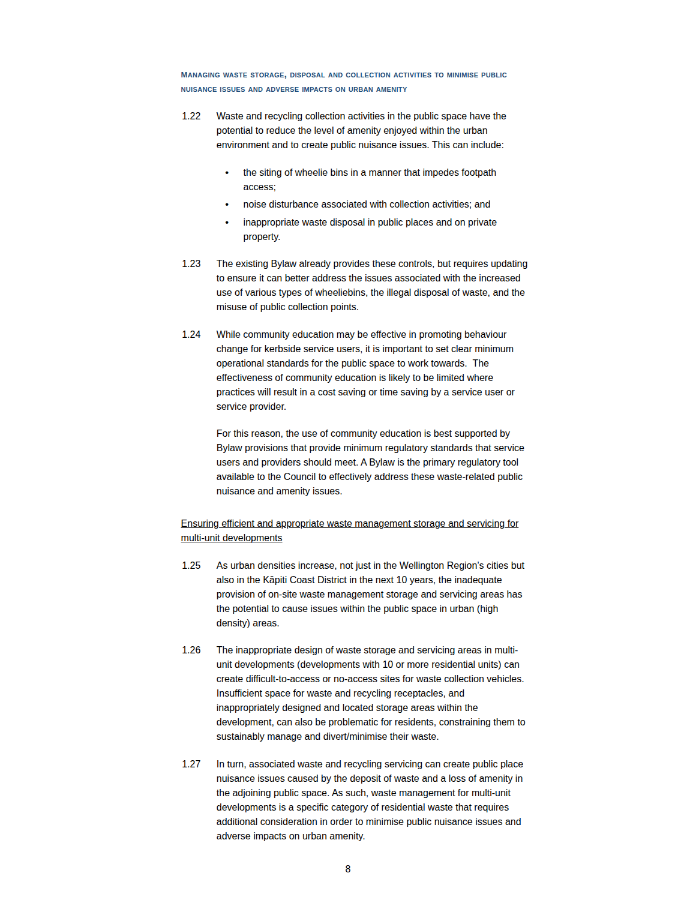Managing waste storage, disposal and collection activities to minimise public nuisance issues and adverse impacts on urban amenity
1.22
Waste and recycling collection activities in the public space have the potential to reduce the level of amenity enjoyed within the urban environment and to create public nuisance issues. This can include:
the siting of wheelie bins in a manner that impedes footpath access;
noise disturbance associated with collection activities; and
inappropriate waste disposal in public places and on private property.
1.23
The existing Bylaw already provides these controls, but requires updating to ensure it can better address the issues associated with the increased use of various types of wheeliebins, the illegal disposal of waste, and the misuse of public collection points.
1.24
While community education may be effective in promoting behaviour change for kerbside service users, it is important to set clear minimum operational standards for the public space to work towards. The effectiveness of community education is likely to be limited where practices will result in a cost saving or time saving by a service user or service provider.
For this reason, the use of community education is best supported by Bylaw provisions that provide minimum regulatory standards that service users and providers should meet. A Bylaw is the primary regulatory tool available to the Council to effectively address these waste-related public nuisance and amenity issues.
Ensuring efficient and appropriate waste management storage and servicing for multi-unit developments
1.25
As urban densities increase, not just in the Wellington Region's cities but also in the Kāpiti Coast District in the next 10 years, the inadequate provision of on-site waste management storage and servicing areas has the potential to cause issues within the public space in urban (high density) areas.
1.26
The inappropriate design of waste storage and servicing areas in multi-unit developments (developments with 10 or more residential units) can create difficult-to-access or no-access sites for waste collection vehicles. Insufficient space for waste and recycling receptacles, and inappropriately designed and located storage areas within the development, can also be problematic for residents, constraining them to sustainably manage and divert/minimise their waste.
1.27
In turn, associated waste and recycling servicing can create public place nuisance issues caused by the deposit of waste and a loss of amenity in the adjoining public space. As such, waste management for multi-unit developments is a specific category of residential waste that requires additional consideration in order to minimise public nuisance issues and adverse impacts on urban amenity.
8